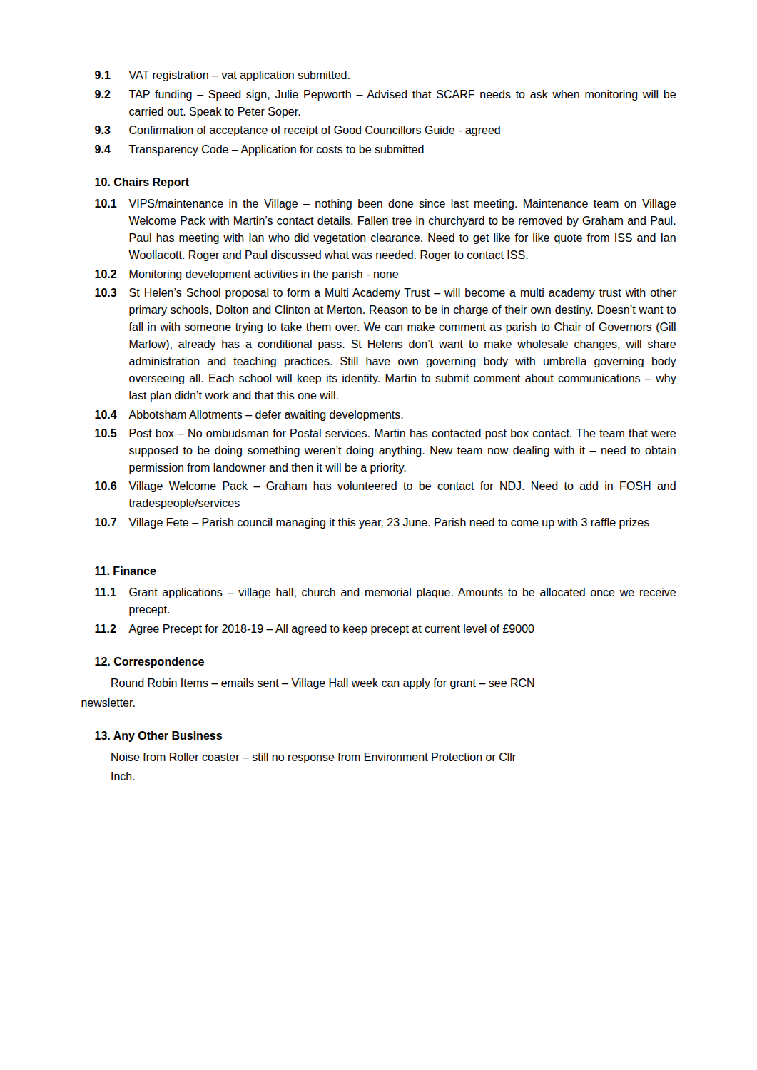9.1
VAT registration – vat application submitted.
9.2
TAP funding – Speed sign, Julie Pepworth – Advised that SCARF needs to ask when monitoring will be carried out. Speak to Peter Soper.
9.3
Confirmation of acceptance of receipt of Good Councillors Guide - agreed
9.4
Transparency Code – Application for costs to be submitted
10. Chairs Report
10.1
VIPS/maintenance in the Village – nothing been done since last meeting. Maintenance team on Village Welcome Pack with Martin’s contact details. Fallen tree in churchyard to be removed by Graham and Paul. Paul has meeting with Ian who did vegetation clearance. Need to get like for like quote from ISS and Ian Woollacott. Roger and Paul discussed what was needed. Roger to contact ISS.
10.2
Monitoring development activities in the parish - none
10.3
St Helen’s School proposal to form a Multi Academy Trust – will become a multi academy trust with other primary schools, Dolton and Clinton at Merton. Reason to be in charge of their own destiny. Doesn’t want to fall in with someone trying to take them over. We can make comment as parish to Chair of Governors (Gill Marlow), already has a conditional pass. St Helens don’t want to make wholesale changes, will share administration and teaching practices. Still have own governing body with umbrella governing body overseeing all. Each school will keep its identity. Martin to submit comment about communications – why last plan didn’t work and that this one will.
10.4
Abbotsham Allotments – defer awaiting developments.
10.5
Post box – No ombudsman for Postal services. Martin has contacted post box contact. The team that were supposed to be doing something weren’t doing anything. New team now dealing with it – need to obtain permission from landowner and then it will be a priority.
10.6
Village Welcome Pack – Graham has volunteered to be contact for NDJ. Need to add in FOSH and tradespeople/services
10.7
Village Fete – Parish council managing it this year, 23 June. Parish need to come up with 3 raffle prizes
11. Finance
11.1
Grant applications – village hall, church and memorial plaque. Amounts to be allocated once we receive precept.
11.2
Agree Precept for 2018-19 – All agreed to keep precept at current level of £9000
12. Correspondence
Round Robin Items – emails sent – Village Hall week can apply for grant – see RCN
newsletter.
13. Any Other Business
Noise from Roller coaster – still no response from Environment Protection or Cllr
Inch.